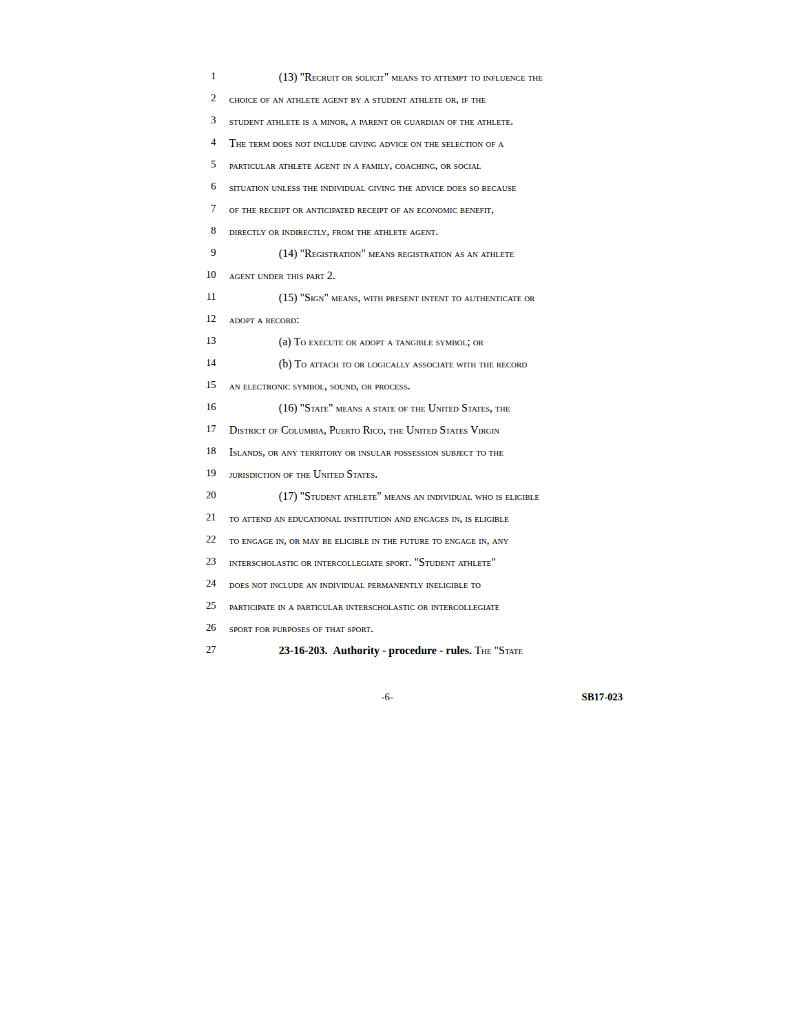(13) "Recruit or solicit" means to attempt to influence the
choice of an athlete agent by a student athlete or, if the
student athlete is a minor, a parent or guardian of the athlete.
The term does not include giving advice on the selection of a
particular athlete agent in a family, coaching, or social
situation unless the individual giving the advice does so because
of the receipt or anticipated receipt of an economic benefit,
directly or indirectly, from the athlete agent.
(14) "Registration" means registration as an athlete
agent under this part 2.
(15) "Sign" means, with present intent to authenticate or
adopt a record:
(a) To execute or adopt a tangible symbol; or
(b) To attach to or logically associate with the record
an electronic symbol, sound, or process.
(16) "State" means a state of the United States, the
District of Columbia, Puerto Rico, the United States Virgin
Islands, or any territory or insular possession subject to the
jurisdiction of the United States.
(17) "Student athlete" means an individual who is eligible
to attend an educational institution and engages in, is eligible
to engage in, or may be eligible in the future to engage in, any
interscholastic or intercollegiate sport. "Student athlete"
does not include an individual permanently ineligible to
participate in a particular interscholastic or intercollegiate
sport for purposes of that sport.
23-16-203. Authority - procedure - rules. The "State
-6- SB17-023